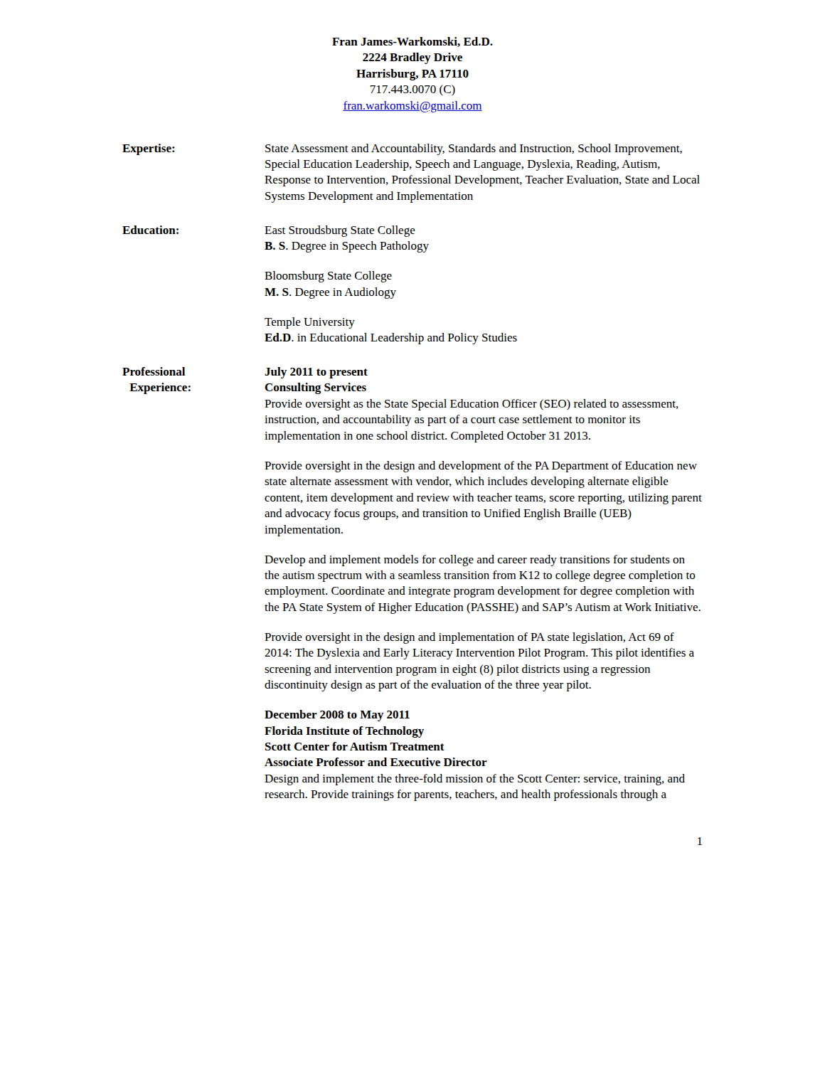Fran James-Warkomski, Ed.D. 2224 Bradley Drive Harrisburg, PA 17110 717.443.0070 (C) fran.warkomski@gmail.com
Expertise:
State Assessment and Accountability, Standards and Instruction, School Improvement, Special Education Leadership, Speech and Language, Dyslexia, Reading, Autism, Response to Intervention, Professional Development, Teacher Evaluation, State and Local Systems Development and Implementation
Education:
East Stroudsburg State College
B. S. Degree in Speech Pathology
Bloomsburg State College
M. S. Degree in Audiology
Temple University
Ed.D. in Educational Leadership and Policy Studies
ProfessionalExperience:
July 2011 to present
Consulting Services
Provide oversight as the State Special Education Officer (SEO) related to assessment, instruction, and accountability as part of a court case settlement to monitor its implementation in one school district. Completed October 31 2013.
Provide oversight in the design and development of the PA Department of Education new state alternate assessment with vendor, which includes developing alternate eligible content, item development and review with teacher teams, score reporting, utilizing parent and advocacy focus groups, and transition to Unified English Braille (UEB) implementation.
Develop and implement models for college and career ready transitions for students on the autism spectrum with a seamless transition from K12 to college degree completion to employment. Coordinate and integrate program development for degree completion with the PA State System of Higher Education (PASSHE) and SAP’s Autism at Work Initiative.
Provide oversight in the design and implementation of PA state legislation, Act 69 of 2014: The Dyslexia and Early Literacy Intervention Pilot Program. This pilot identifies a screening and intervention program in eight (8) pilot districts using a regression discontinuity design as part of the evaluation of the three year pilot.
December 2008 to May 2011
Florida Institute of Technology
Scott Center for Autism Treatment
Associate Professor and Executive Director
Design and implement the three-fold mission of the Scott Center: service, training, and research. Provide trainings for parents, teachers, and health professionals through a
1